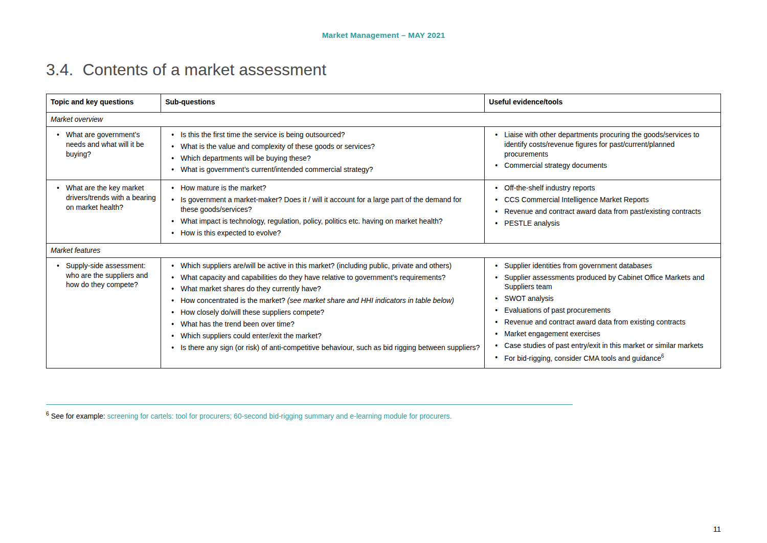Market Management – MAY 2021
3.4. Contents of a market assessment
| Topic and key questions | Sub-questions | Useful evidence/tools |
| --- | --- | --- |
| Market overview |
| What are government’s needs and what will it be buying? | Is this the first time the service is being outsourced? What is the value and complexity of these goods or services? Which departments will be buying these? What is government’s current/intended commercial strategy? | Liaise with other departments procuring the goods/services to identify costs/revenue figures for past/current/planned procurements Commercial strategy documents |
| What are the key market drivers/trends with a bearing on market health? | How mature is the market? Is government a market-maker? Does it / will it account for a large part of the demand for these goods/services? What impact is technology, regulation, policy, politics etc. having on market health? How is this expected to evolve? | Off-the-shelf industry reports CCS Commercial Intelligence Market Reports Revenue and contract award data from past/existing contracts PESTLE analysis |
| Market features |
| Supply-side assessment: who are the suppliers and how do they compete? | Which suppliers are/will be active in this market? (including public, private and others) What capacity and capabilities do they have relative to government’s requirements? What market shares do they currently have? How concentrated is the market? (see market share and HHI indicators in table below) How closely do/will these suppliers compete? What has the trend been over time? Which suppliers could enter/exit the market? Is there any sign (or risk) of anti-competitive behaviour, such as bid rigging between suppliers? | Supplier identities from government databases Supplier assessments produced by Cabinet Office Markets and Suppliers team SWOT analysis Evaluations of past procurements Revenue and contract award data from existing contracts Market engagement exercises Case studies of past entry/exit in this market or similar markets For bid-rigging, consider CMA tools and guidance 6 |
6 See for example: screening for cartels: tool for procurers; 60-second bid-rigging summary and e-learning module for procurers.
11